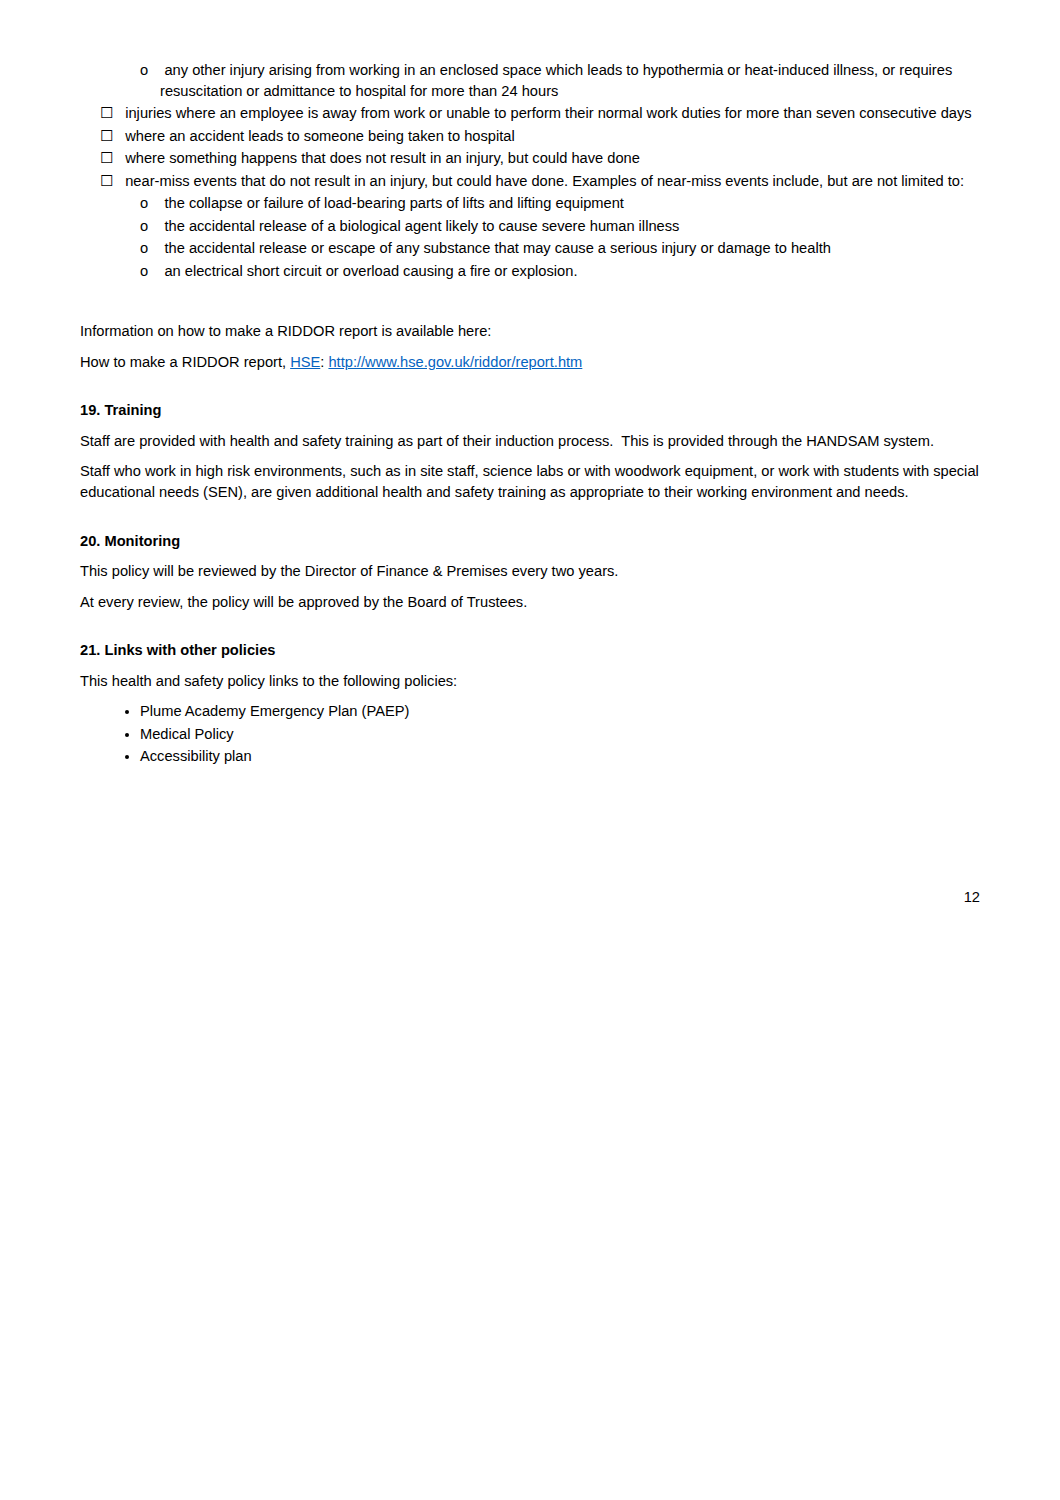o any other injury arising from working in an enclosed space which leads to hypothermia or heat-induced illness, or requires resuscitation or admittance to hospital for more than 24 hours
☐ injuries where an employee is away from work or unable to perform their normal work duties for more than seven consecutive days
☐ where an accident leads to someone being taken to hospital
☐ where something happens that does not result in an injury, but could have done
☐ near-miss events that do not result in an injury, but could have done. Examples of near-miss events include, but are not limited to:
o the collapse or failure of load-bearing parts of lifts and lifting equipment
o the accidental release of a biological agent likely to cause severe human illness
o the accidental release or escape of any substance that may cause a serious injury or damage to health
o an electrical short circuit or overload causing a fire or explosion.
Information on how to make a RIDDOR report is available here:
How to make a RIDDOR report, HSE: http://www.hse.gov.uk/riddor/report.htm
19. Training
Staff are provided with health and safety training as part of their induction process. This is provided through the HANDSAM system.
Staff who work in high risk environments, such as in site staff, science labs or with woodwork equipment, or work with students with special educational needs (SEN), are given additional health and safety training as appropriate to their working environment and needs.
20. Monitoring
This policy will be reviewed by the Director of Finance & Premises every two years.
At every review, the policy will be approved by the Board of Trustees.
21. Links with other policies
This health and safety policy links to the following policies:
Plume Academy Emergency Plan (PAEP)
Medical Policy
Accessibility plan
12